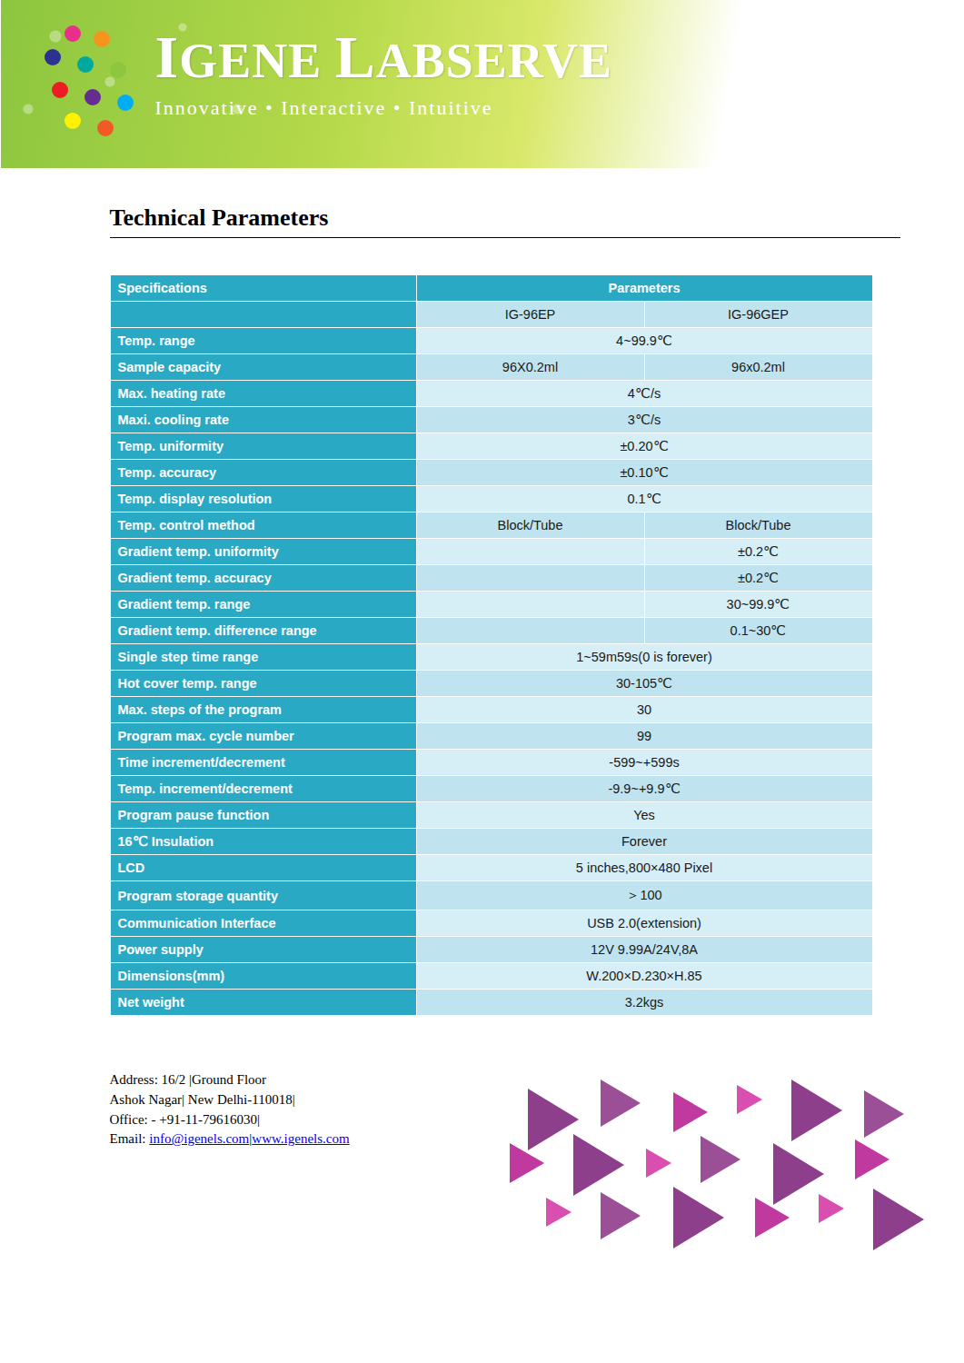IGENE LABSERVE
Innovative • Interactive • Intuitive
Technical Parameters
| Specifications | Parameters |
| | IG-96EP | IG-96GEP |
| Temp. range | 4~99.9℃ |
| Sample capacity | 96X0.2ml | 96x0.2ml |
| Max. heating rate | 4℃/s |
| Maxi. cooling rate | 3℃/s |
| Temp. uniformity | ±0.20℃ |
| Temp. accuracy | ±0.10℃ |
| Temp. display resolution | 0.1℃ |
| Temp. control method | Block/Tube | Block/Tube |
| Gradient temp. uniformity | | ±0.2℃ |
| Gradient temp. accuracy | | ±0.2℃ |
| Gradient temp. range | | 30~99.9℃ |
| Gradient temp. difference range | | 0.1~30℃ |
| Single step time range | 1~59m59s(0 is forever) |
| Hot cover temp. range | 30-105℃ |
| Max. steps of the program | 30 |
| Program max. cycle number | 99 |
| Time increment/decrement | -599~+599s |
| Temp. increment/decrement | -9.9~+9.9℃ |
| Program pause function | Yes |
| 16℃ Insulation | Forever |
| LCD | 5 inches,800×480 Pixel |
| Program storage quantity | ＞100 |
| Communication Interface | USB 2.0(extension) |
| Power supply | 12V 9.99A/24V,8A |
| Dimensions(mm) | W.200×D.230×H.85 |
| Net weight | 3.2kgs |
Address: 16/2 |Ground Floor
Ashok Nagar| New Delhi-110018|
Office: - +91-11-79616030|
Email: info@igenels.com|www.igenels.com